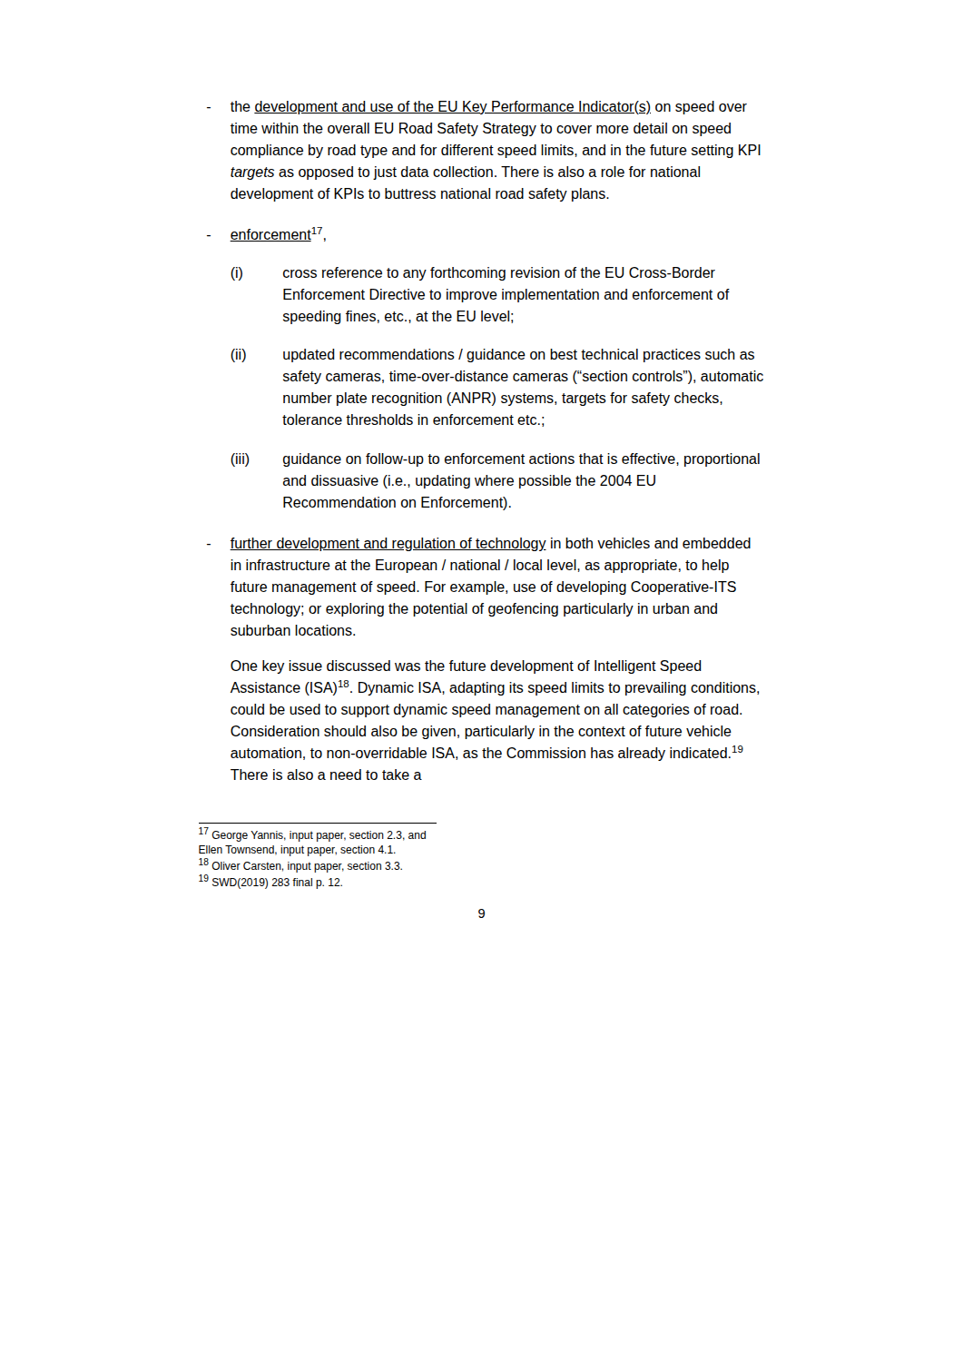the development and use of the EU Key Performance Indicator(s) on speed over time within the overall EU Road Safety Strategy to cover more detail on speed compliance by road type and for different speed limits, and in the future setting KPI targets as opposed to just data collection. There is also a role for national development of KPIs to buttress national road safety plans.
enforcement17,
(i) cross reference to any forthcoming revision of the EU Cross-Border Enforcement Directive to improve implementation and enforcement of speeding fines, etc., at the EU level;
(ii) updated recommendations / guidance on best technical practices such as safety cameras, time-over-distance cameras (“section controls”), automatic number plate recognition (ANPR) systems, targets for safety checks, tolerance thresholds in enforcement etc.;
(iii) guidance on follow-up to enforcement actions that is effective, proportional and dissuasive (i.e., updating where possible the 2004 EU Recommendation on Enforcement).
further development and regulation of technology in both vehicles and embedded in infrastructure at the European / national / local level, as appropriate, to help future management of speed. For example, use of developing Cooperative-ITS technology; or exploring the potential of geofencing particularly in urban and suburban locations.
One key issue discussed was the future development of Intelligent Speed Assistance (ISA)18. Dynamic ISA, adapting its speed limits to prevailing conditions, could be used to support dynamic speed management on all categories of road. Consideration should also be given, particularly in the context of future vehicle automation, to non-overridable ISA, as the Commission has already indicated.19 There is also a need to take a
17 George Yannis, input paper, section 2.3, and Ellen Townsend, input paper, section 4.1.
18 Oliver Carsten, input paper, section 3.3.
19 SWD(2019) 283 final p. 12.
9